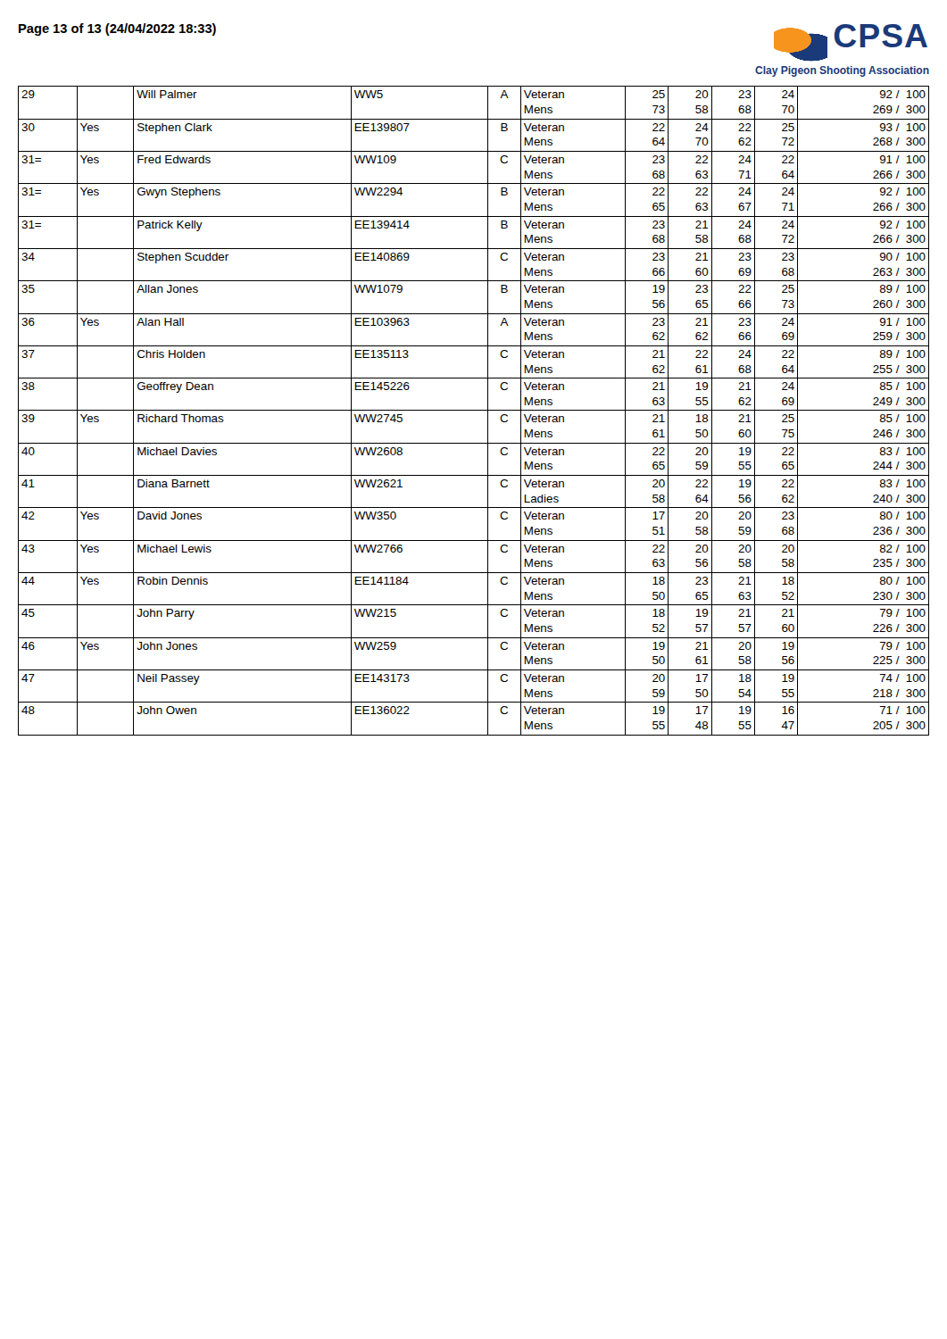Page 13 of 13 (24/04/2022 18:33)
CPSA
Clay Pigeon Shooting Association
| 29 | | Will Palmer | WW5 | A | Veteran Mens | 25 73 | 20 58 | 23 68 | 24 70 | 92 / 100 269 / 300 |
| 30 | Yes | Stephen Clark | EE139807 | B | Veteran Mens | 22 64 | 24 70 | 22 62 | 25 72 | 93 / 100 268 / 300 |
| 31= | Yes | Fred Edwards | WW109 | C | Veteran Mens | 23 68 | 22 63 | 24 71 | 22 64 | 91 / 100 266 / 300 |
| 31= | Yes | Gwyn Stephens | WW2294 | B | Veteran Mens | 22 65 | 22 63 | 24 67 | 24 71 | 92 / 100 266 / 300 |
| 31= | | Patrick Kelly | EE139414 | B | Veteran Mens | 23 68 | 21 58 | 24 68 | 24 72 | 92 / 100 266 / 300 |
| 34 | | Stephen Scudder | EE140869 | C | Veteran Mens | 23 66 | 21 60 | 23 69 | 23 68 | 90 / 100 263 / 300 |
| 35 | | Allan Jones | WW1079 | B | Veteran Mens | 19 56 | 23 65 | 22 66 | 25 73 | 89 / 100 260 / 300 |
| 36 | Yes | Alan Hall | EE103963 | A | Veteran Mens | 23 62 | 21 62 | 23 66 | 24 69 | 91 / 100 259 / 300 |
| 37 | | Chris Holden | EE135113 | C | Veteran Mens | 21 62 | 22 61 | 24 68 | 22 64 | 89 / 100 255 / 300 |
| 38 | | Geoffrey Dean | EE145226 | C | Veteran Mens | 21 63 | 19 55 | 21 62 | 24 69 | 85 / 100 249 / 300 |
| 39 | Yes | Richard Thomas | WW2745 | C | Veteran Mens | 21 61 | 18 50 | 21 60 | 25 75 | 85 / 100 246 / 300 |
| 40 | | Michael Davies | WW2608 | C | Veteran Mens | 22 65 | 20 59 | 19 55 | 22 65 | 83 / 100 244 / 300 |
| 41 | | Diana Barnett | WW2621 | C | Veteran Ladies | 20 58 | 22 64 | 19 56 | 22 62 | 83 / 100 240 / 300 |
| 42 | Yes | David Jones | WW350 | C | Veteran Mens | 17 51 | 20 58 | 20 59 | 23 68 | 80 / 100 236 / 300 |
| 43 | Yes | Michael Lewis | WW2766 | C | Veteran Mens | 22 63 | 20 56 | 20 58 | 20 58 | 82 / 100 235 / 300 |
| 44 | Yes | Robin Dennis | EE141184 | C | Veteran Mens | 18 50 | 23 65 | 21 63 | 18 52 | 80 / 100 230 / 300 |
| 45 | | John Parry | WW215 | C | Veteran Mens | 18 52 | 19 57 | 21 57 | 21 60 | 79 / 100 226 / 300 |
| 46 | Yes | John Jones | WW259 | C | Veteran Mens | 19 50 | 21 61 | 20 58 | 19 56 | 79 / 100 225 / 300 |
| 47 | | Neil Passey | EE143173 | C | Veteran Mens | 20 59 | 17 50 | 18 54 | 19 55 | 74 / 100 218 / 300 |
| 48 | | John Owen | EE136022 | C | Veteran Mens | 19 55 | 17 48 | 19 55 | 16 47 | 71 / 100 205 / 300 |